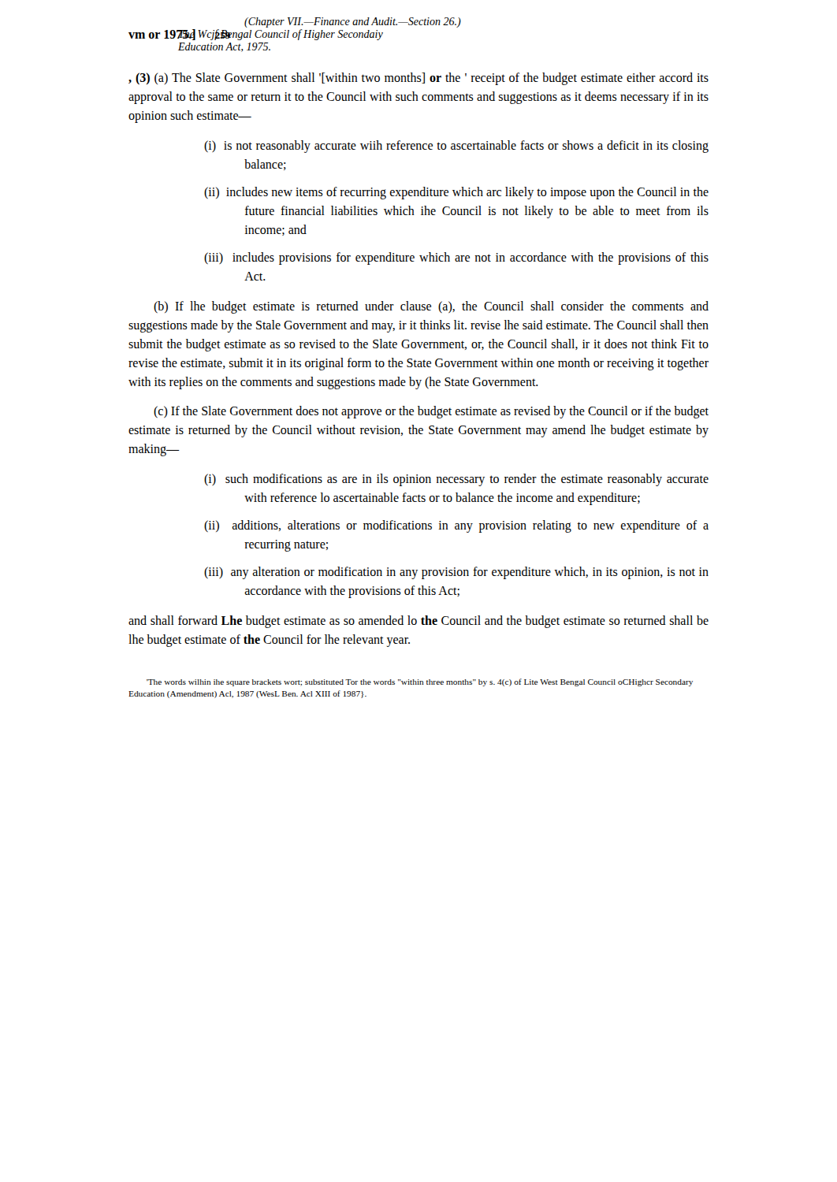vm or 1975.] 259
(Chapter VII.—Finance and Audit.—Section 26.) The Wcjf Bengal Council of Higher Secondaiy
Education Act, 1975.
, (3) (a) The Slate Government shall '[within two months] or the ' receipt of the budget estimate either accord its approval to the same or return it to the Council with such comments and suggestions as it deems necessary if in its opinion such estimate—
is not reasonably accurate wiih reference to ascertainable facts or shows a deficit in its closing balance;
includes new items of recurring expenditure which arc likely to impose upon the Council in the future financial liabilities which ihe Council is not likely to be able to meet from ils income; and
includes provisions for expenditure which are not in accordance with the provisions of this Act.
(b) If lhe budget estimate is returned under clause (a), the Council shall consider the comments and suggestions made by the Stale Government and may, ir it thinks lit. revise lhe said estimate. The Council shall then submit the budget estimate as so revised to the Slate Government, or, the Council shall, ir it does not think Fit to revise the estimate, submit it in its original form to the State Government within one month or receiving it together with its replies on the comments and suggestions made by (he State Government.
(c) If the Slate Government does not approve or the budget estimate as revised by the Council or if the budget estimate is returned by the Council without revision, the State Government may amend lhe budget estimate by making—
such modifications as are in ils opinion necessary to render the estimate reasonably accurate with reference lo ascertainable facts or to balance the income and expenditure;
additions, alterations or modifications in any provision relating to new expenditure of a recurring nature;
any alteration or modification in any provision for expenditure which, in its opinion, is not in accordance with the provisions of this Act;
and shall forward Lhe budget estimate as so amended lo the Council and the budget estimate so returned shall be lhe budget estimate of the Council for lhe relevant year.
'The words wilhin ihe square brackets wort; substituted Tor the words "within three months" by s. 4(c) of Lite West Bengal Council oCHighcr Secondary Education (Amendment) Acl, 1987 (WesL Ben. Acl XIII of 1987}.